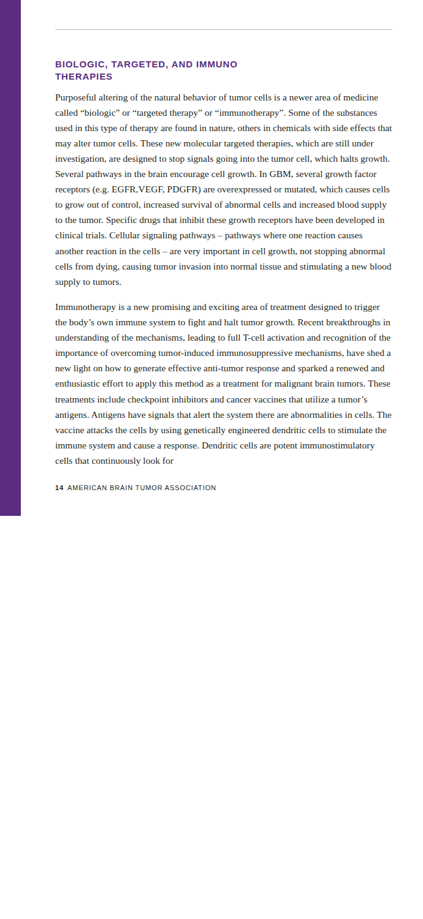Biologic, Targeted, and Immuno
Therapies
Purposeful altering of the natural behavior of tumor cells is a newer area of medicine called “biologic” or “targeted therapy” or “immunotherapy”. Some of the substances used in this type of therapy are found in nature, others in chemicals with side effects that may alter tumor cells. These new molecular targeted therapies, which are still under investigation, are designed to stop signals going into the tumor cell, which halts growth. Several pathways in the brain encourage cell growth. In GBM, several growth factor receptors (e.g. EGFR,VEGF, PDGFR) are overexpressed or mutated, which causes cells to grow out of control, increased survival of abnormal cells and increased blood supply to the tumor. Specific drugs that inhibit these growth receptors have been developed in clinical trials. Cellular signaling pathways – pathways where one reaction causes another reaction in the cells – are very important in cell growth, not stopping abnormal cells from dying, causing tumor invasion into normal tissue and stimulating a new blood supply to tumors.
Immunotherapy is a new promising and exciting area of treatment designed to trigger the body’s own immune system to fight and halt tumor growth. Recent breakthroughs in understanding of the mechanisms, leading to full T-cell activation and recognition of the importance of overcoming tumor-induced immunosuppressive mechanisms, have shed a new light on how to generate effective anti-tumor response and sparked a renewed and enthusiastic effort to apply this method as a treatment for malignant brain tumors. These treatments include checkpoint inhibitors and cancer vaccines that utilize a tumor’s antigens. Antigens have signals that alert the system there are abnormalities in cells. The vaccine attacks the cells by using genetically engineered dendritic cells to stimulate the immune system and cause a response. Dendritic cells are potent immunostimulatory cells that continuously look for
14 American Brain Tumor Association